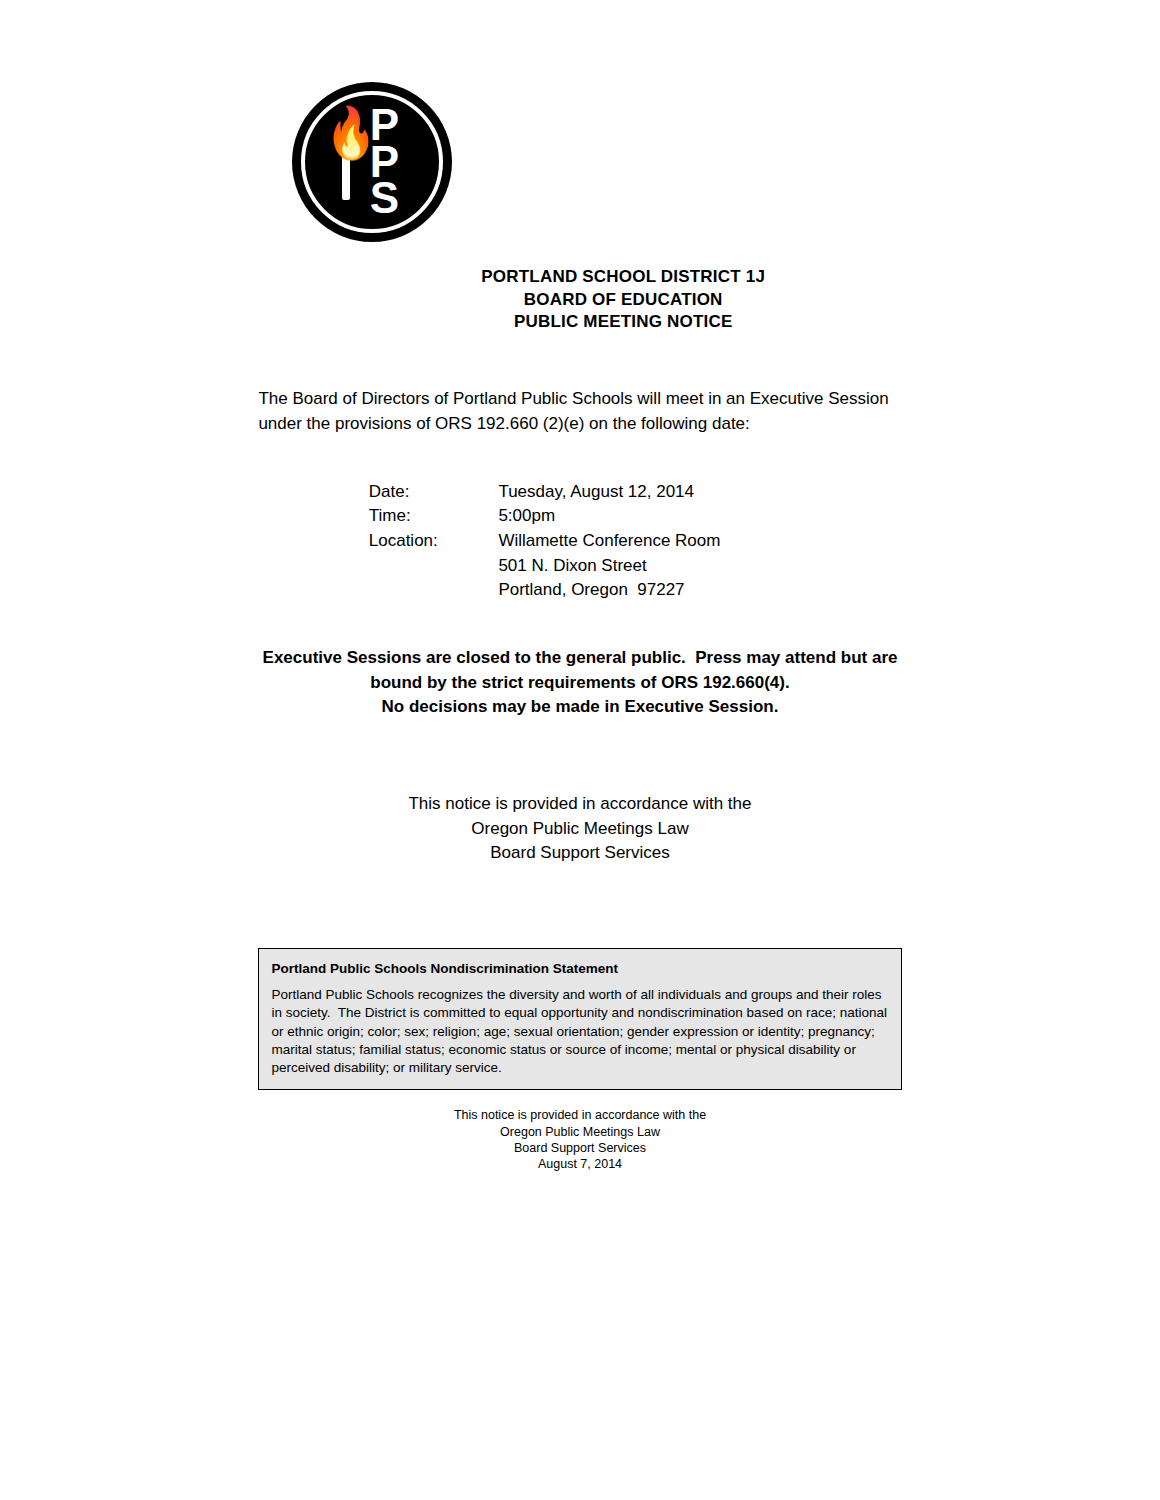🔥
P P S
PORTLAND SCHOOL DISTRICT 1J BOARD OF EDUCATION PUBLIC MEETING NOTICE
The Board of Directors of Portland Public Schools will meet in an Executive Session under the provisions of ORS 192.660 (2)(e) on the following date:
| Date: | Tuesday, August 12, 2014 |
| Time: | 5:00pm |
| Location: | Willamette Conference Room 501 N. Dixon Street Portland, Oregon 97227 |
Executive Sessions are closed to the general public. Press may attend but are bound by the strict requirements of ORS 192.660(4).
No decisions may be made in Executive Session.
This notice is provided in accordance with the
Oregon Public Meetings Law
Board Support Services
Portland Public Schools Nondiscrimination Statement
Portland Public Schools recognizes the diversity and worth of all individuals and groups and their roles in society. The District is committed to equal opportunity and nondiscrimination based on race; national or ethnic origin; color; sex; religion; age; sexual orientation; gender expression or identity; pregnancy; marital status; familial status; economic status or source of income; mental or physical disability or perceived disability; or military service.
This notice is provided in accordance with the
Oregon Public Meetings Law
Board Support Services
August 7, 2014